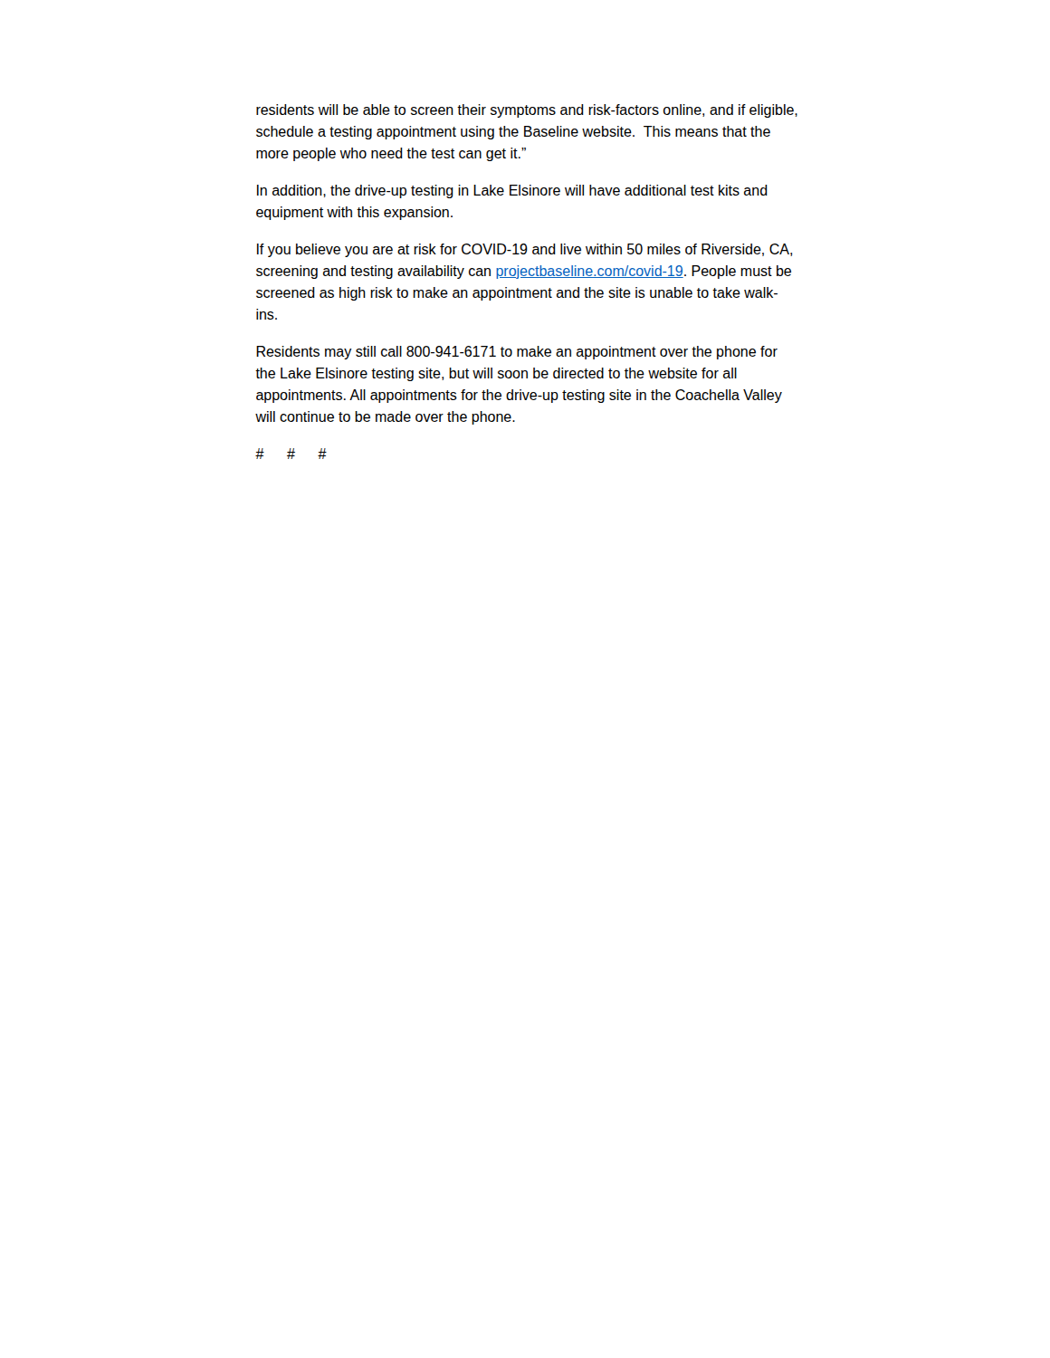residents will be able to screen their symptoms and risk-factors online, and if eligible, schedule a testing appointment using the Baseline website. This means that the more people who need the test can get it.”
In addition, the drive-up testing in Lake Elsinore will have additional test kits and equipment with this expansion.
If you believe you are at risk for COVID-19 and live within 50 miles of Riverside, CA, screening and testing availability can projectbaseline.com/covid-19. People must be screened as high risk to make an appointment and the site is unable to take walk-ins.
Residents may still call 800-941-6171 to make an appointment over the phone for the Lake Elsinore testing site, but will soon be directed to the website for all appointments. All appointments for the drive-up testing site in the Coachella Valley will continue to be made over the phone.
# # #